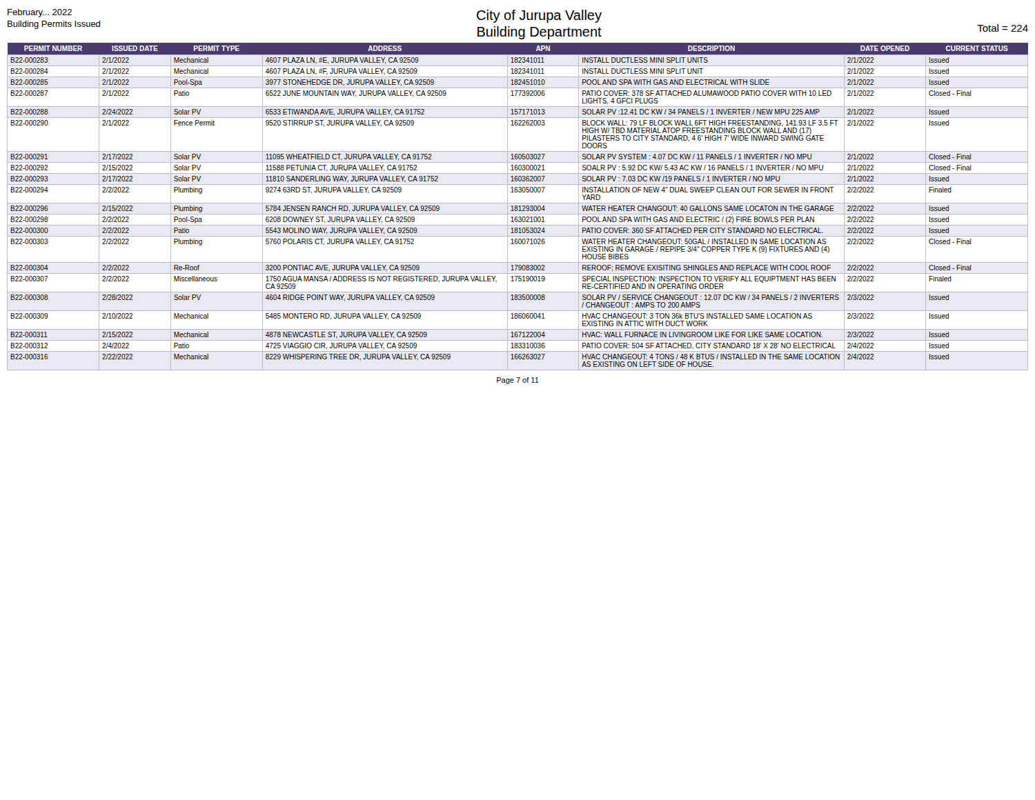February... 2022
Building Permits Issued
City of Jurupa Valley
Building Department
Total = 224
| PERMIT NUMBER | ISSUED DATE | PERMIT TYPE | ADDRESS | APN | DESCRIPTION | DATE OPENED | CURRENT STATUS |
| --- | --- | --- | --- | --- | --- | --- | --- |
| B22-000283 | 2/1/2022 | Mechanical | 4607 PLAZA LN, #E, JURUPA VALLEY, CA 92509 | 182341011 | INSTALL DUCTLESS MINI SPLIT UNITS | 2/1/2022 | Issued |
| B22-000284 | 2/1/2022 | Mechanical | 4607 PLAZA LN, #F, JURUPA VALLEY, CA 92509 | 182341011 | INSTALL DUCTLESS MINI SPLIT UNIT | 2/1/2022 | Issued |
| B22-000285 | 2/1/2022 | Pool-Spa | 3977 STONEHEDGE DR, JURUPA VALLEY, CA 92509 | 182451010 | POOL AND SPA WITH GAS AND ELECTRICAL WITH SLIDE | 2/1/2022 | Issued |
| B22-000287 | 2/1/2022 | Patio | 6522 JUNE MOUNTAIN WAY, JURUPA VALLEY, CA 92509 | 177392006 | PATIO COVER: 378 SF ATTACHED ALUMAWOOD PATIO COVER WITH 10 LED LIGHTS, 4 GFCI PLUGS | 2/1/2022 | Closed - Final |
| B22-000288 | 2/24/2022 | Solar PV | 6533 ETIWANDA AVE, JURUPA VALLEY, CA 91752 | 157171013 | SOLAR PV :12.41 DC KW / 34 PANELS / 1 INVERTER / NEW MPU 225 AMP | 2/1/2022 | Issued |
| B22-000290 | 2/1/2022 | Fence Permit | 9520 STIRRUP ST, JURUPA VALLEY, CA 92509 | 162262003 | BLOCK WALL: 79 LF BLOCK WALL 6FT HIGH FREESTANDING, 141.93 LF 3.5 FT HIGH W/ TBD MATERIAL ATOP FREESTANDING BLOCK WALL AND (17) PILASTERS TO CITY STANDARD, 4 6' HIGH 7' WIDE INWARD SWING GATE DOORS | 2/1/2022 | Issued |
| B22-000291 | 2/17/2022 | Solar PV | 11095 WHEATFIELD CT, JURUPA VALLEY, CA 91752 | 160503027 | SOLAR PV SYSTEM : 4.07 DC KW / 11 PANELS / 1 INVERTER / NO MPU | 2/1/2022 | Closed - Final |
| B22-000292 | 2/15/2022 | Solar PV | 11588 PETUNIA CT, JURUPA VALLEY, CA 91752 | 160300021 | SOALR PV : 5.92 DC KW/ 5.43 AC KW / 16 PANELS / 1 INVERTER / NO MPU | 2/1/2022 | Closed - Final |
| B22-000293 | 2/17/2022 | Solar PV | 11810 SANDERLING WAY, JURUPA VALLEY, CA 91752 | 160362007 | SOLAR PV : 7.03 DC KW /19 PANELS / 1 INVERTER / NO MPU | 2/1/2022 | Issued |
| B22-000294 | 2/2/2022 | Plumbing | 9274 63RD ST, JURUPA VALLEY, CA 92509 | 163050007 | INSTALLATION OF NEW 4" DUAL SWEEP CLEAN OUT FOR SEWER IN FRONT YARD | 2/2/2022 | Finaled |
| B22-000296 | 2/15/2022 | Plumbing | 5784 JENSEN RANCH RD, JURUPA VALLEY, CA 92509 | 181293004 | WATER HEATER CHANGOUT: 40 GALLONS SAME LOCATON IN THE GARAGE | 2/2/2022 | Issued |
| B22-000298 | 2/2/2022 | Pool-Spa | 6208 DOWNEY ST, JURUPA VALLEY, CA 92509 | 163021001 | POOL AND SPA WITH GAS AND ELECTRIC / (2) FIRE BOWLS PER PLAN | 2/2/2022 | Issued |
| B22-000300 | 2/2/2022 | Patio | 5543 MOLINO WAY, JURUPA VALLEY, CA 92509 | 181053024 | PATIO COVER: 360 SF ATTACHED PER CITY STANDARD NO ELECTRICAL. | 2/2/2022 | Issued |
| B22-000303 | 2/2/2022 | Plumbing | 5760 POLARIS CT, JURUPA VALLEY, CA 91752 | 160071026 | WATER HEATER CHANGEOUT: 50GAL / INSTALLED IN SAME LOCATION AS EXISTING IN GARAGE / REPIPE 3/4" COPPER TYPE K (9) FIXTURES AND (4) HOUSE BIBES | 2/2/2022 | Closed - Final |
| B22-000304 | 2/2/2022 | Re-Roof | 3200 PONTIAC AVE, JURUPA VALLEY, CA 92509 | 179083002 | REROOF; REMOVE EXISITING SHINGLES AND REPLACE WITH COOL ROOF | 2/2/2022 | Closed - Final |
| B22-000307 | 2/2/2022 | Miscellaneous | 1750 AGUA MANSA / ADDRESS IS NOT REGISTERED, JURUPA VALLEY, CA 92509 | 175190019 | SPECIAL INSPECTION: INSPECTION TO VERIFY ALL EQUIPTMENT HAS BEEN RE-CERTIFIED AND IN OPERATING ORDER | 2/2/2022 | Finaled |
| B22-000308 | 2/28/2022 | Solar PV | 4604 RIDGE POINT WAY, JURUPA VALLEY, CA 92509 | 183500008 | SOLAR PV / SERVICE CHANGEOUT : 12.07 DC KW / 34 PANELS / 2 INVERTERS / CHANGEOUT : AMPS TO 200 AMPS | 2/3/2022 | Issued |
| B22-000309 | 2/10/2022 | Mechanical | 5485 MONTERO RD, JURUPA VALLEY, CA 92509 | 186060041 | HVAC CHANGEOUT: 3 TON 36k BTU'S INSTALLED SAME LOCATION AS EXISTING IN ATTIC WITH DUCT WORK | 2/3/2022 | Issued |
| B22-000311 | 2/15/2022 | Mechanical | 4878 NEWCASTLE ST, JURUPA VALLEY, CA 92509 | 167122004 | HVAC: WALL FURNACE IN LIVINGROOM LIKE FOR LIKE SAME LOCATION. | 2/3/2022 | Issued |
| B22-000312 | 2/4/2022 | Patio | 4725 VIAGGIO CIR, JURUPA VALLEY, CA 92509 | 183310036 | PATIO COVER: 504 SF ATTACHED, CITY STANDARD 18' X 28' NO ELECTRICAL | 2/4/2022 | Issued |
| B22-000316 | 2/22/2022 | Mechanical | 8229 WHISPERING TREE DR, JURUPA VALLEY, CA 92509 | 166263027 | HVAC CHANGEOUT: 4 TONS / 48 K BTUS / INSTALLED IN THE SAME LOCATION AS EXISTING ON LEFT SIDE OF HOUSE. | 2/4/2022 | Issued |
Page 7 of 11